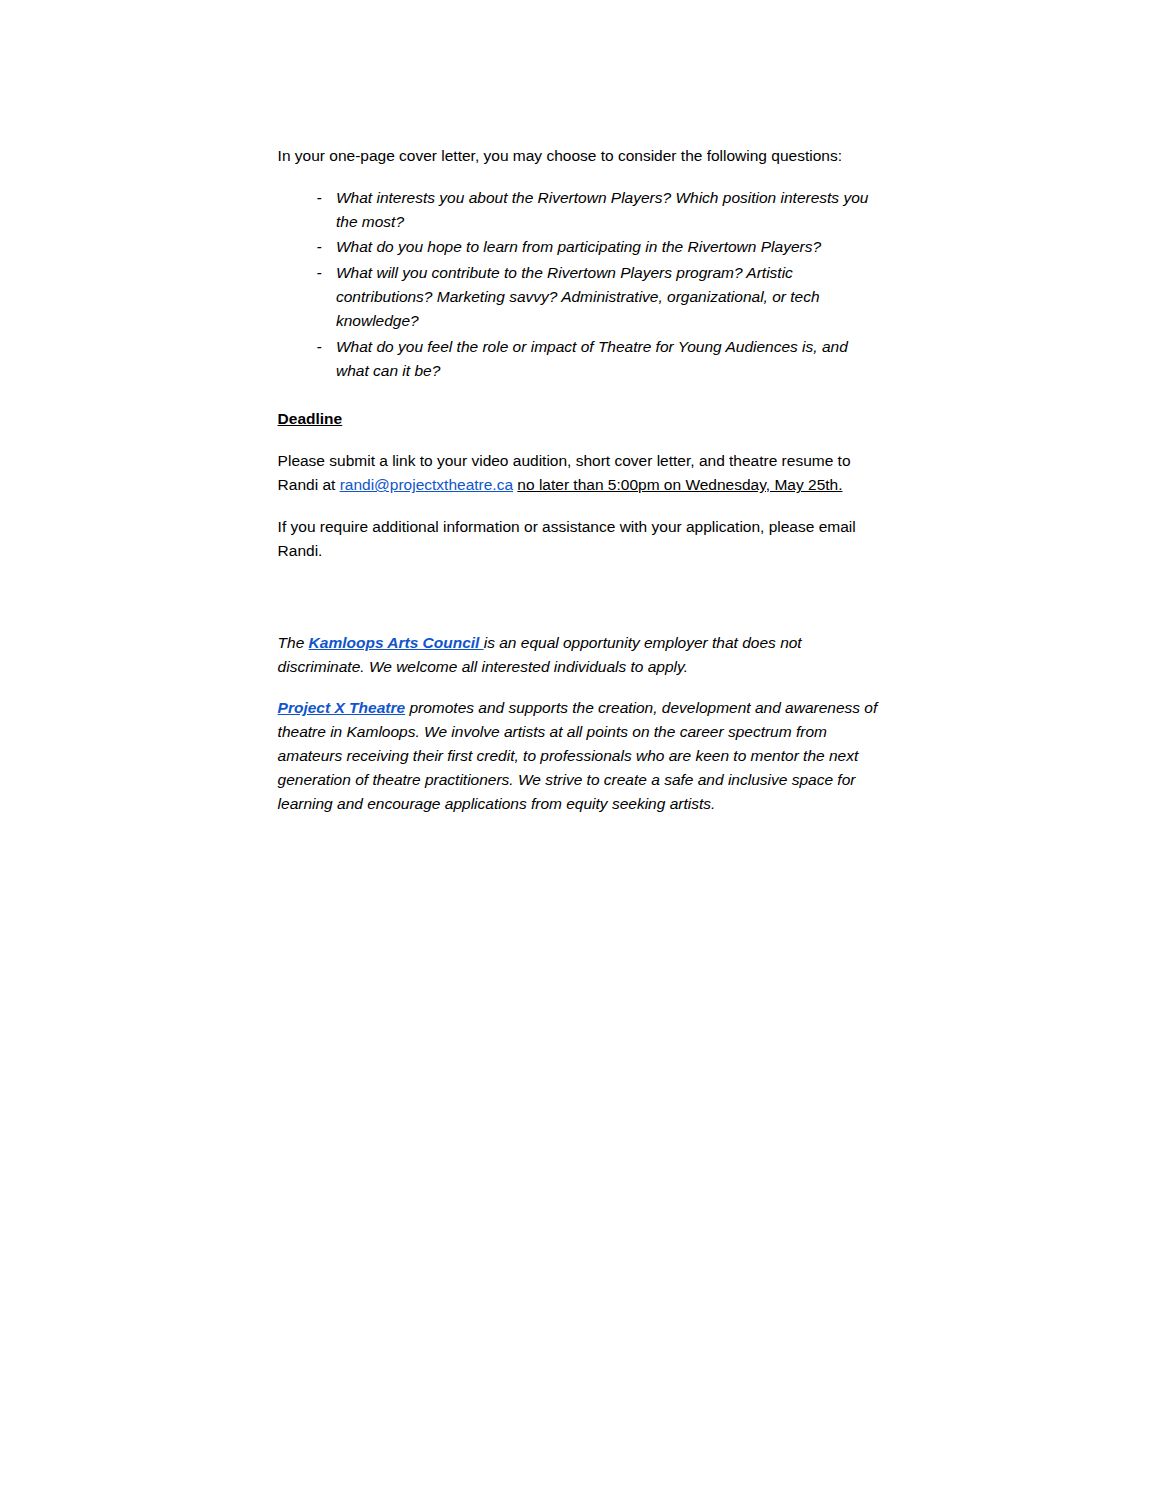In your one-page cover letter, you may choose to consider the following questions:
What interests you about the Rivertown Players? Which position interests you the most?
What do you hope to learn from participating in the Rivertown Players?
What will you contribute to the Rivertown Players program? Artistic contributions? Marketing savvy? Administrative, organizational, or tech knowledge?
What do you feel the role or impact of Theatre for Young Audiences is, and what can it be?
Deadline
Please submit a link to your video audition, short cover letter, and theatre resume to Randi at randi@projectxtheatre.ca no later than 5:00pm on Wednesday, May 25th.
If you require additional information or assistance with your application, please email Randi.
The Kamloops Arts Council is an equal opportunity employer that does not discriminate. We welcome all interested individuals to apply.
Project X Theatre promotes and supports the creation, development and awareness of theatre in Kamloops. We involve artists at all points on the career spectrum from amateurs receiving their first credit, to professionals who are keen to mentor the next generation of theatre practitioners. We strive to create a safe and inclusive space for learning and encourage applications from equity seeking artists.